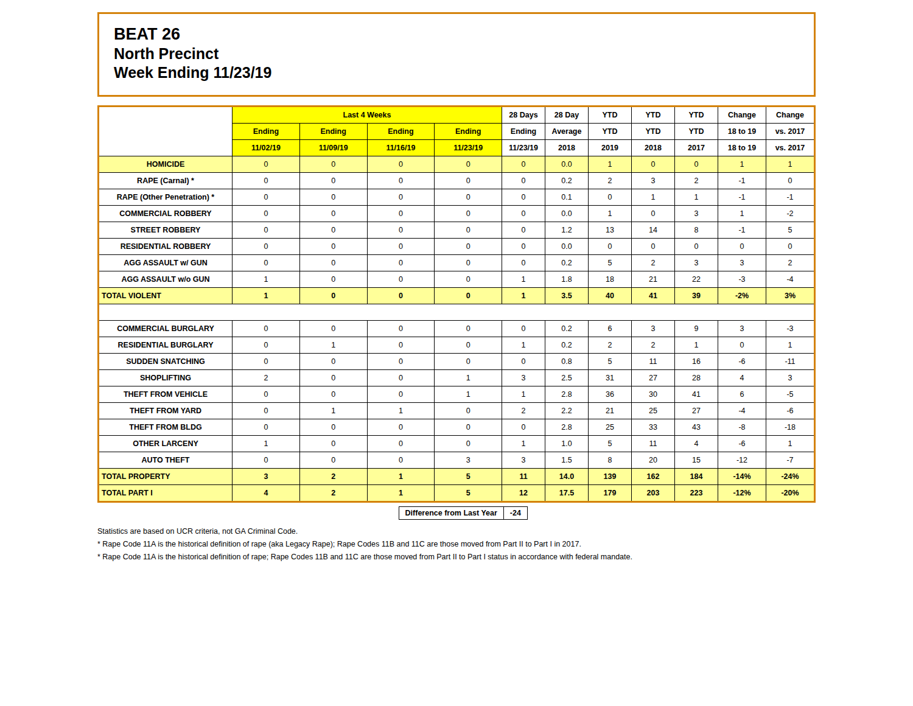BEAT 26
North Precinct
Week Ending 11/23/19
| | Last 4 Weeks | 28 Days | 28 Day | YTD | YTD | YTD | Change | Change |
| --- | --- | --- | --- | --- | --- | --- | --- | --- |
| Ending | Ending | Ending | Ending | Ending | Average | YTD | YTD | YTD | 18 to 19 | vs. 2017 |
| 11/02/19 | 11/09/19 | 11/16/19 | 11/23/19 | 11/23/19 | 2018 | 2019 | 2018 | 2017 | 18 to 19 | vs. 2017 |
| HOMICIDE | 0 | 0 | 0 | 0 | 0 | 0.0 | 1 | 0 | 0 | 1 | 1 |
| RAPE (Carnal) * | 0 | 0 | 0 | 0 | 0 | 0.2 | 2 | 3 | 2 | -1 | 0 |
| RAPE (Other Penetration) * | 0 | 0 | 0 | 0 | 0 | 0.1 | 0 | 1 | 1 | -1 | -1 |
| COMMERCIAL ROBBERY | 0 | 0 | 0 | 0 | 0 | 0.0 | 1 | 0 | 3 | 1 | -2 |
| STREET ROBBERY | 0 | 0 | 0 | 0 | 0 | 1.2 | 13 | 14 | 8 | -1 | 5 |
| RESIDENTIAL ROBBERY | 0 | 0 | 0 | 0 | 0 | 0.0 | 0 | 0 | 0 | 0 | 0 |
| AGG ASSAULT w/ GUN | 0 | 0 | 0 | 0 | 0 | 0.2 | 5 | 2 | 3 | 3 | 2 |
| AGG ASSAULT w/o GUN | 1 | 0 | 0 | 0 | 1 | 1.8 | 18 | 21 | 22 | -3 | -4 |
| TOTAL VIOLENT | 1 | 0 | 0 | 0 | 1 | 3.5 | 40 | 41 | 39 | -2% | 3% |
| COMMERCIAL BURGLARY | 0 | 0 | 0 | 0 | 0 | 0.2 | 6 | 3 | 9 | 3 | -3 |
| RESIDENTIAL BURGLARY | 0 | 1 | 0 | 0 | 1 | 0.2 | 2 | 2 | 1 | 0 | 1 |
| SUDDEN SNATCHING | 0 | 0 | 0 | 0 | 0 | 0.8 | 5 | 11 | 16 | -6 | -11 |
| SHOPLIFTING | 2 | 0 | 0 | 1 | 3 | 2.5 | 31 | 27 | 28 | 4 | 3 |
| THEFT FROM VEHICLE | 0 | 0 | 0 | 1 | 1 | 2.8 | 36 | 30 | 41 | 6 | -5 |
| THEFT FROM YARD | 0 | 1 | 1 | 0 | 2 | 2.2 | 21 | 25 | 27 | -4 | -6 |
| THEFT FROM BLDG | 0 | 0 | 0 | 0 | 0 | 2.8 | 25 | 33 | 43 | -8 | -18 |
| OTHER LARCENY | 1 | 0 | 0 | 0 | 1 | 1.0 | 5 | 11 | 4 | -6 | 1 |
| AUTO THEFT | 0 | 0 | 0 | 3 | 3 | 1.5 | 8 | 20 | 15 | -12 | -7 |
| TOTAL PROPERTY | 3 | 2 | 1 | 5 | 11 | 14.0 | 139 | 162 | 184 | -14% | -24% |
| TOTAL PART I | 4 | 2 | 1 | 5 | 12 | 17.5 | 179 | 203 | 223 | -12% | -20% |
| | Difference from Last Year | -24 |
Statistics are based on UCR criteria, not GA Criminal Code.
* Rape Code 11A is the historical definition of rape (aka Legacy Rape); Rape Codes 11B and 11C are those moved from Part II to Part I in 2017.
* Rape Code 11A is the historical definition of rape; Rape Codes 11B and 11C are those moved from Part II to Part I status in accordance with federal mandate.